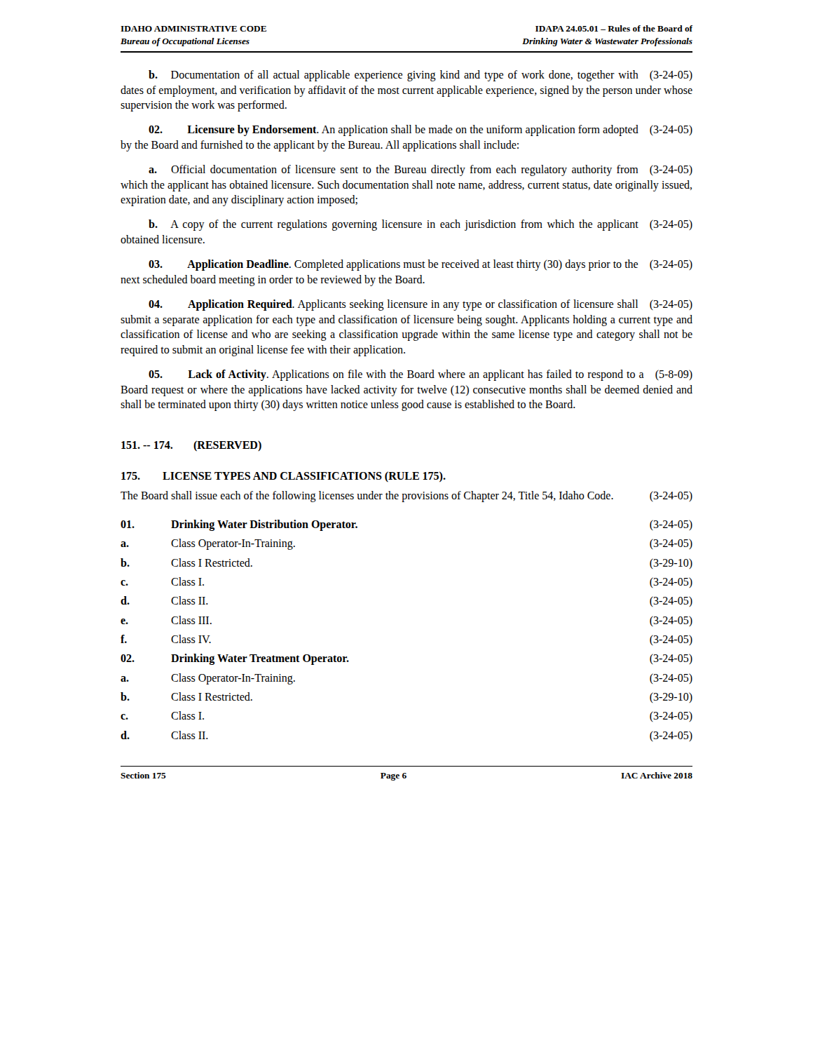IDAHO ADMINISTRATIVE CODE
Bureau of Occupational Licenses
IDAPA 24.05.01 – Rules of the Board of
Drinking Water & Wastewater Professionals
(3-24-05) b. Documentation of all actual applicable experience giving kind and type of work done, together with dates of employment, and verification by affidavit of the most current applicable experience, signed by the person under whose supervision the work was performed.
(3-24-05) 02. Licensure by Endorsement. An application shall be made on the uniform application form adopted by the Board and furnished to the applicant by the Bureau. All applications shall include:
(3-24-05) a. Official documentation of licensure sent to the Bureau directly from each regulatory authority from which the applicant has obtained licensure. Such documentation shall note name, address, current status, date originally issued, expiration date, and any disciplinary action imposed;
(3-24-05) b. A copy of the current regulations governing licensure in each jurisdiction from which the applicant obtained licensure.
(3-24-05) 03. Application Deadline. Completed applications must be received at least thirty (30) days prior to the next scheduled board meeting in order to be reviewed by the Board.
(3-24-05) 04. Application Required. Applicants seeking licensure in any type or classification of licensure shall submit a separate application for each type and classification of licensure being sought. Applicants holding a current type and classification of license and who are seeking a classification upgrade within the same license type and category shall not be required to submit an original license fee with their application.
(5-8-09) 05. Lack of Activity. Applications on file with the Board where an applicant has failed to respond to a Board request or where the applications have lacked activity for twelve (12) consecutive months shall be deemed denied and shall be terminated upon thirty (30) days written notice unless good cause is established to the Board.
151. -- 174.(RESERVED)
175. LICENSE TYPES AND CLASSIFICATIONS (RULE 175).
(3-24-05) The Board shall issue each of the following licenses under the provisions of Chapter 24, Title 54, Idaho Code.
| 01. | Drinking Water Distribution Operator. | (3-24-05) |
| a. | Class Operator-In-Training. | (3-24-05) |
| b. | Class I Restricted. | (3-29-10) |
| c. | Class I. | (3-24-05) |
| d. | Class II. | (3-24-05) |
| e. | Class III. | (3-24-05) |
| f. | Class IV. | (3-24-05) |
| 02. | Drinking Water Treatment Operator. | (3-24-05) |
| a. | Class Operator-In-Training. | (3-24-05) |
| b. | Class I Restricted. | (3-29-10) |
| c. | Class I. | (3-24-05) |
| d. | Class II. | (3-24-05) |
Section 175
Page 6
IAC Archive 2018